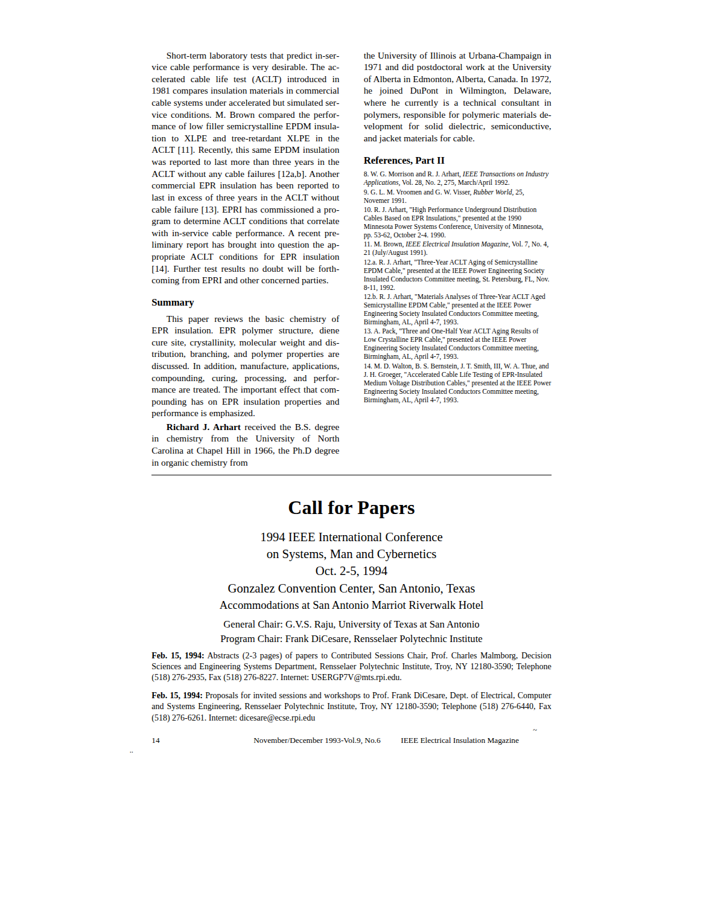Short-term laboratory tests that predict in-service cable performance is very desirable. The accelerated cable life test (ACLT) introduced in 1981 compares insulation materials in commercial cable systems under accelerated but simulated service conditions. M. Brown compared the performance of low filler semicrystalline EPDM insulation to XLPE and tree-retardant XLPE in the ACLT [11]. Recently, this same EPDM insulation was reported to last more than three years in the ACLT without any cable failures [12a,b]. Another commercial EPR insulation has been reported to last in excess of three years in the ACLT without cable failure [13]. EPRI has commissioned a program to determine ACLT conditions that correlate with in-service cable performance. A recent preliminary report has brought into question the appropriate ACLT conditions for EPR insulation [14]. Further test results no doubt will be forthcoming from EPRI and other concerned parties.
Summary
This paper reviews the basic chemistry of EPR insulation. EPR polymer structure, diene cure site, crystallinity, molecular weight and distribution, branching, and polymer properties are discussed. In addition, manufacture, applications, compounding, curing, processing, and performance are treated. The important effect that compounding has on EPR insulation properties and performance is emphasized.
Richard J. Arhart received the B.S. degree in chemistry from the University of North Carolina at Chapel Hill in 1966, the Ph.D degree in organic chemistry from
the University of Illinois at Urbana-Champaign in 1971 and did postdoctoral work at the University of Alberta in Edmonton, Alberta, Canada. In 1972, he joined DuPont in Wilmington, Delaware, where he currently is a technical consultant in polymers, responsible for polymeric materials development for solid dielectric, semiconductive, and jacket materials for cable.
References, Part II
8. W. G. Morrison and R. J. Arhart, IEEE Transactions on Industry Applications, Vol. 28, No. 2, 275, March/April 1992.
9. G. L. M. Vroomen and G. W. Visser, Rubber World, 25, Novemer 1991.
10. R. J. Arhart, "High Performance Underground Distribution Cables Based on EPR Insulations," presented at the 1990 Minnesota Power Systems Conference, University of Minnesota, pp. 53-62, October 2-4. 1990.
11. M. Brown, IEEE Electrical Insulation Magazine, Vol. 7, No. 4, 21 (July/August 1991).
12.a. R. J. Arhart, "Three-Year ACLT Aging of Semicrystalline EPDM Cable," presented at the IEEE Power Engineering Society Insulated Conductors Committee meeting, St. Petersburg, FL, Nov. 8-11, 1992.
12.b. R. J. Arhart, "Materials Analyses of Three-Year ACLT Aged Semicrystalline EPDM Cable," presented at the IEEE Power Engineering Society Insulated Conductors Committee meeting, Birmingham, AL, April 4-7, 1993.
13. A. Pack, "Three and One-Half Year ACLT Aging Results of Low Crystalline EPR Cable," presented at the IEEE Power Engineering Society Insulated Conductors Committee meeting, Birmingham, AL, April 4-7, 1993.
14. M. D. Walton, B. S. Bernstein, J. T. Smith, III, W. A. Thue, and J. H. Groeger, "Accelerated Cable Life Testing of EPR-Insulated Medium Voltage Distribution Cables," presented at the IEEE Power Engineering Society Insulated Conductors Committee meeting, Birmingham, AL, April 4-7, 1993.
Call for Papers
1994 IEEE International Conference
on Systems, Man and Cybernetics
Oct. 2-5, 1994
Gonzalez Convention Center, San Antonio, Texas
Accommodations at San Antonio Marriot Riverwalk Hotel
General Chair: G.V.S. Raju, University of Texas at San Antonio
Program Chair: Frank DiCesare, Rensselaer Polytechnic Institute
Feb. 15, 1994: Abstracts (2-3 pages) of papers to Contributed Sessions Chair, Prof. Charles Malmborg, Decision Sciences and Engineering Systems Department, Rensselaer Polytechnic Institute, Troy, NY 12180-3590; Telephone (518) 276-2935, Fax (518) 276-8227. Internet: USERGP7V@mts.rpi.edu.
Feb. 15, 1994: Proposals for invited sessions and workshops to Prof. Frank DiCesare, Dept. of Electrical, Computer and Systems Engineering, Rensselaer Polytechnic Institute, Troy, NY 12180-3590; Telephone (518) 276-6440, Fax (518) 276-6261. Internet: dicesare@ecse.rpi.edu
14
November/December 1993-Vol.9, No.6 IEEE Electrical Insulation Magazine
..
~